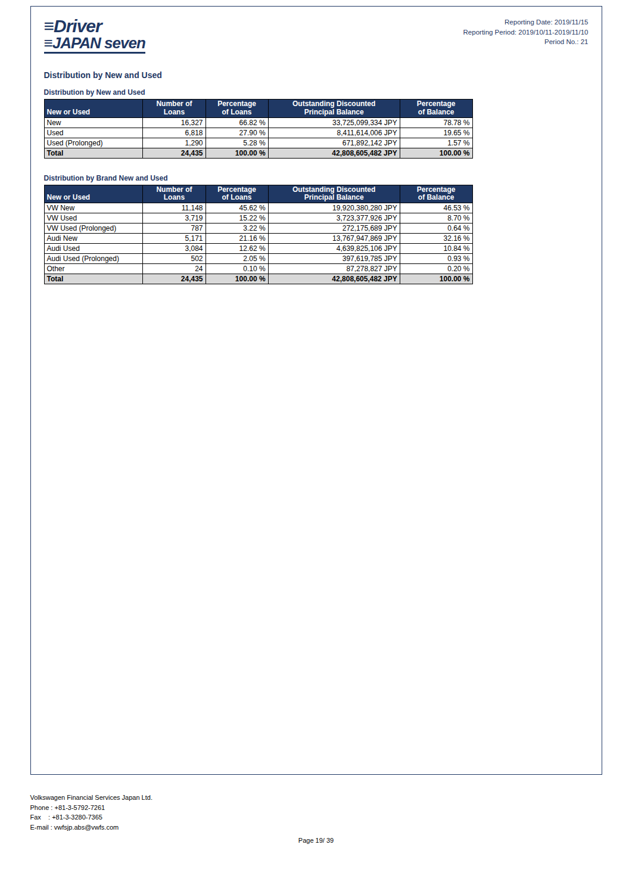≡Driver
≡JAPAN seven
Reporting Date: 2019/11/15
Reporting Period: 2019/10/11-2019/11/10
Period No.: 21
Distribution by New and Used
Distribution by New and Used
| New or Used | Number of Loans | Percentage of Loans | Outstanding Discounted Principal Balance | Percentage of Balance |
| --- | --- | --- | --- | --- |
| New | 16,327 | 66.82 % | 33,725,099,334 JPY | 78.78 % |
| Used | 6,818 | 27.90 % | 8,411,614,006 JPY | 19.65 % |
| Used (Prolonged) | 1,290 | 5.28 % | 671,892,142 JPY | 1.57 % |
| Total | 24,435 | 100.00 % | 42,808,605,482 JPY | 100.00 % |
Distribution by Brand New and Used
| New or Used | Number of Loans | Percentage of Loans | Outstanding Discounted Principal Balance | Percentage of Balance |
| --- | --- | --- | --- | --- |
| VW New | 11,148 | 45.62 % | 19,920,380,280 JPY | 46.53 % |
| VW Used | 3,719 | 15.22 % | 3,723,377,926 JPY | 8.70 % |
| VW Used (Prolonged) | 787 | 3.22 % | 272,175,689 JPY | 0.64 % |
| Audi New | 5,171 | 21.16 % | 13,767,947,869 JPY | 32.16 % |
| Audi Used | 3,084 | 12.62 % | 4,639,825,106 JPY | 10.84 % |
| Audi Used (Prolonged) | 502 | 2.05 % | 397,619,785 JPY | 0.93 % |
| Other | 24 | 0.10 % | 87,278,827 JPY | 0.20 % |
| Total | 24,435 | 100.00 % | 42,808,605,482 JPY | 100.00 % |
Volkswagen Financial Services Japan Ltd.
Phone : +81-3-5792-7261
Fax : +81-3-3280-7365
E-mail : vwfsjp.abs@vwfs.com
Page 19/ 39